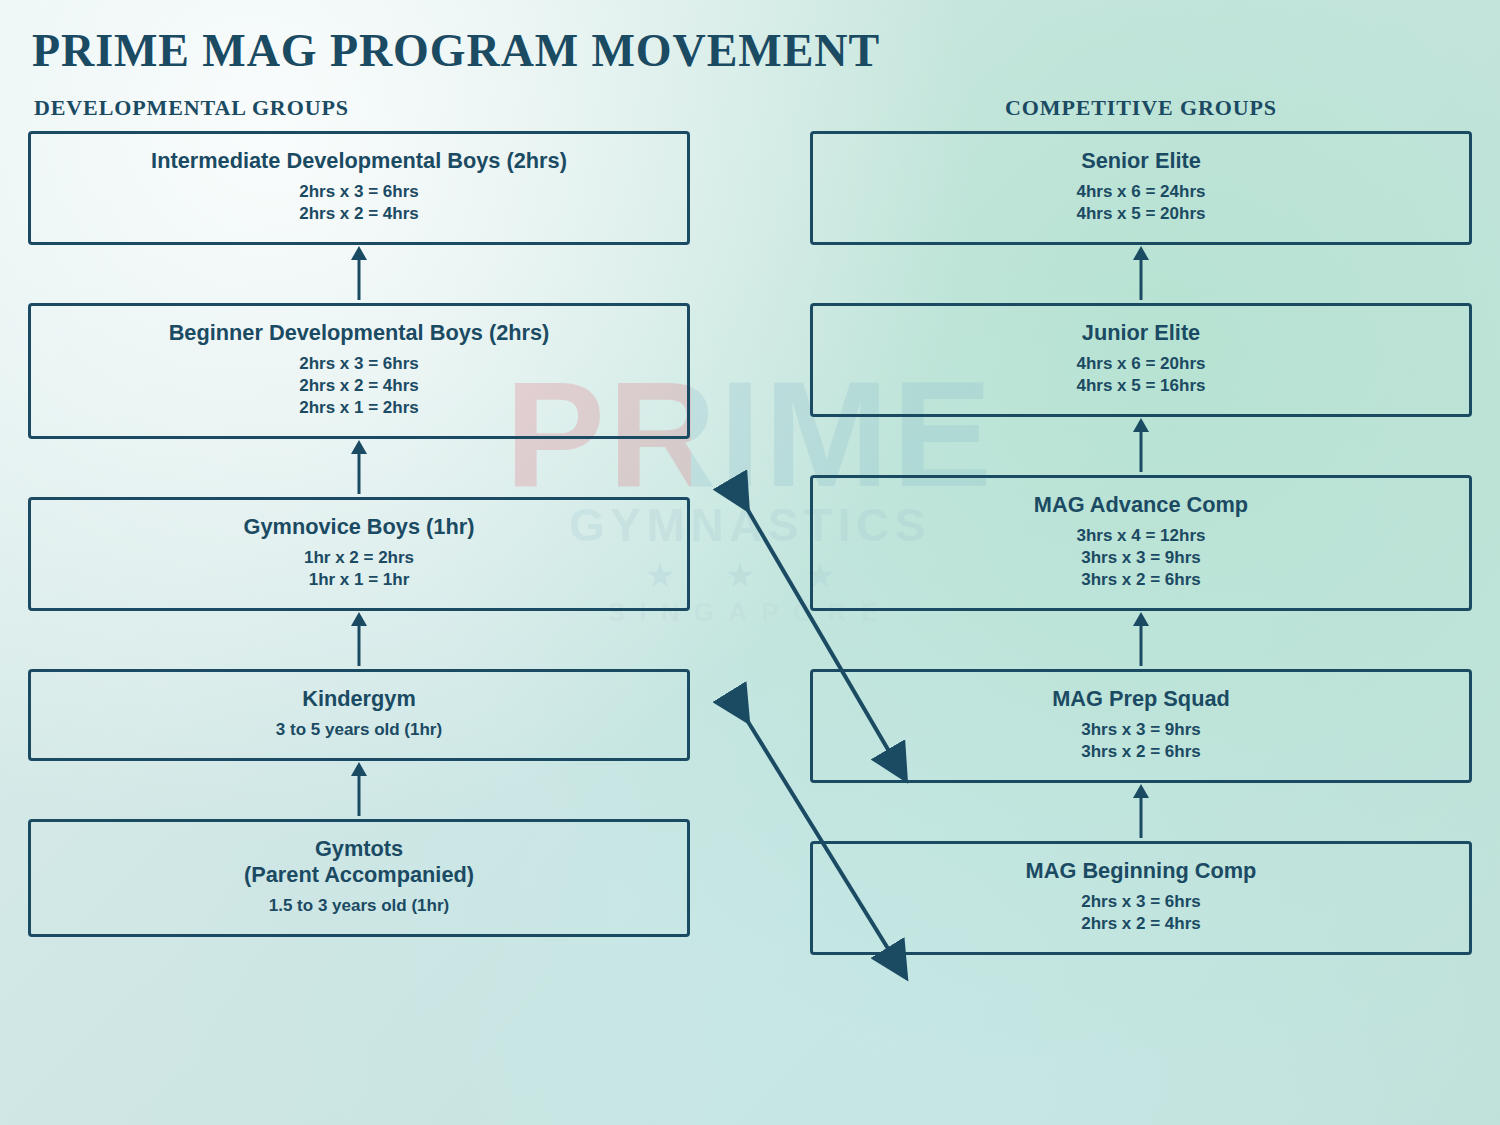PRIME
GYMNASTICS
★ ★ ★
SINGAPORE
Prime MAG Program Movement
Developmental Groups
Gymtots
(Parent Accompanied)
1.5 to 3 years old (1hr)
Kindergym
3 to 5 years old (1hr)
Gymnovice Boys (1hr)
1hr x 2 = 2hrs
1hr x 1 = 1hr
Beginner Developmental Boys (2hrs)
2hrs x 3 = 6hrs
2hrs x 2 = 4hrs
2hrs x 1 = 2hrs
Intermediate Developmental Boys (2hrs)
2hrs x 3 = 6hrs
2hrs x 2 = 4hrs
Competitive Groups
MAG Beginning Comp
2hrs x 3 = 6hrs
2hrs x 2 = 4hrs
MAG Prep Squad
3hrs x 3 = 9hrs
3hrs x 2 = 6hrs
MAG Advance Comp
3hrs x 4 = 12hrs
3hrs x 3 = 9hrs
3hrs x 2 = 6hrs
Junior Elite
4hrs x 6 = 20hrs
4hrs x 5 = 16hrs
Senior Elite
4hrs x 6 = 24hrs
4hrs x 5 = 20hrs
Beginner Developmental Boys <-> MAG Prep Squad Gymnovice Boys <-> MAG Beginning Comp